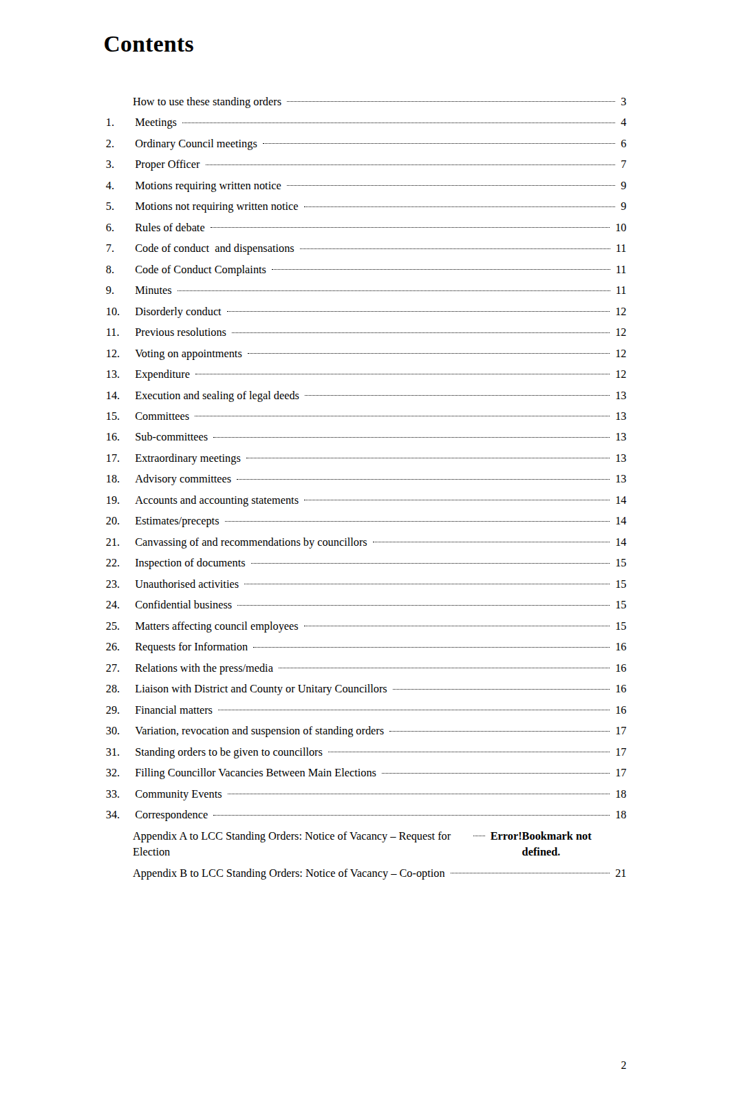Contents
How to use these standing orders 3
1. Meetings 4
2. Ordinary Council meetings 6
3. Proper Officer 7
4. Motions requiring written notice 9
5. Motions not requiring written notice 9
6. Rules of debate 10
7. Code of conduct and dispensations 11
8. Code of Conduct Complaints 11
9. Minutes 11
10. Disorderly conduct 12
11. Previous resolutions 12
12. Voting on appointments 12
13. Expenditure 12
14. Execution and sealing of legal deeds 13
15. Committees 13
16. Sub-committees 13
17. Extraordinary meetings 13
18. Advisory committees 13
19. Accounts and accounting statements 14
20. Estimates/precepts 14
21. Canvassing of and recommendations by councillors 14
22. Inspection of documents 15
23. Unauthorised activities 15
24. Confidential business 15
25. Matters affecting council employees 15
26. Requests for Information 16
27. Relations with the press/media 16
28. Liaison with District and County or Unitary Councillors 16
29. Financial matters 16
30. Variation, revocation and suspension of standing orders 17
31. Standing orders to be given to councillors 17
32. Filling Councillor Vacancies Between Main Elections 17
33. Community Events 18
34. Correspondence 18
Appendix A to LCC Standing Orders: Notice of Vacancy – Request for Election Error! Bookmark not defined.
Appendix B to LCC Standing Orders: Notice of Vacancy – Co-option 21
2